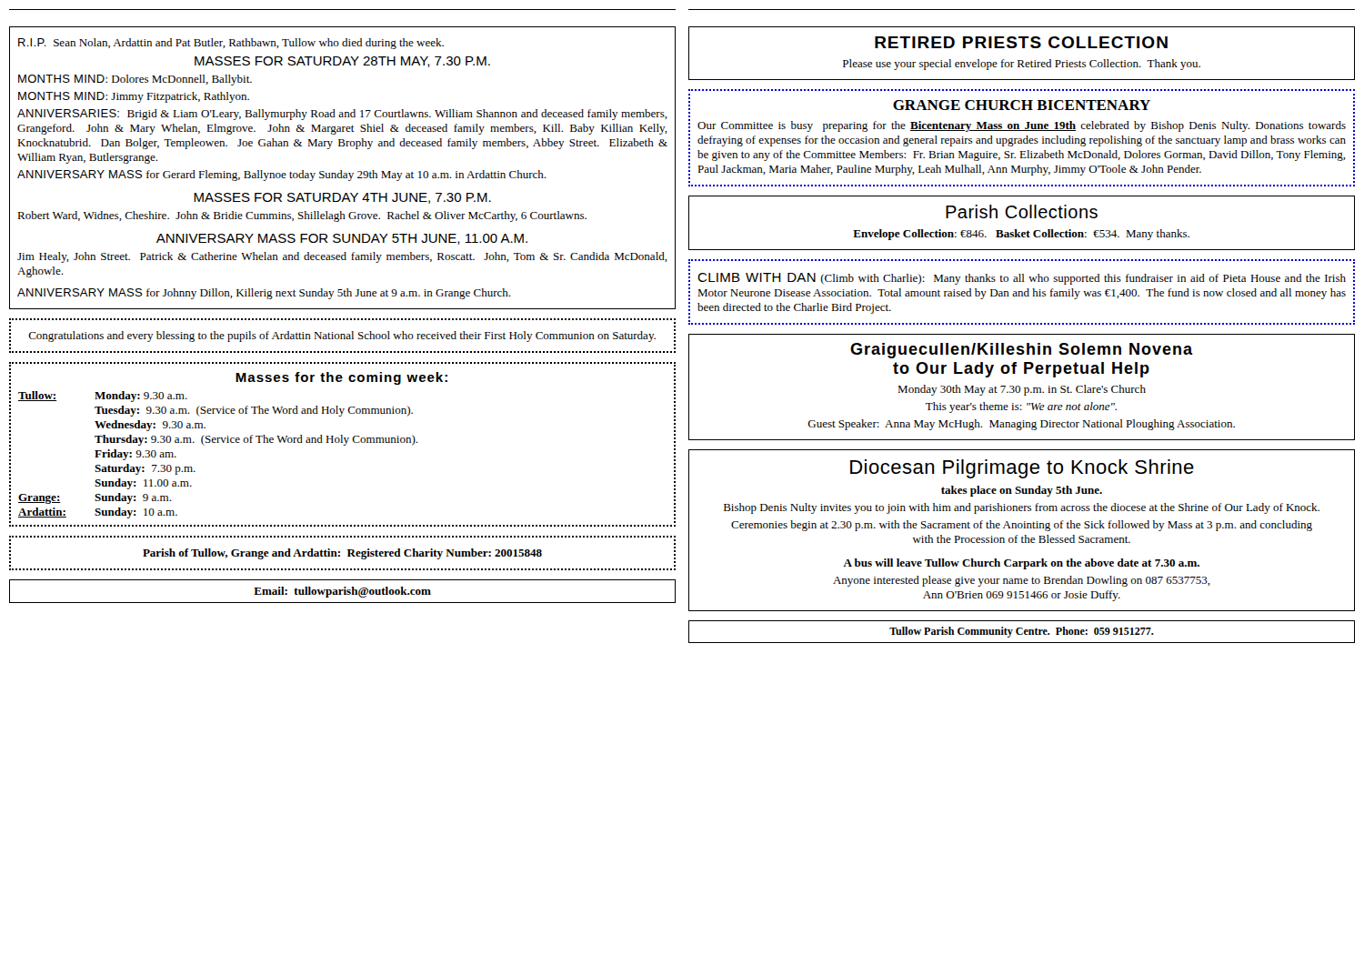R.I.P. Sean Nolan, Ardattin and Pat Butler, Rathbawn, Tullow who died during the week.
MASSES FOR SATURDAY 28TH MAY, 7.30 P.M.
MONTHS MIND: Dolores McDonnell, Ballybit.
MONTHS MIND: Jimmy Fitzpatrick, Rathlyon.
ANNIVERSARIES: Brigid & Liam O'Leary, Ballymurphy Road and 17 Courtlawns. William Shannon and deceased family members, Grangeford. John & Mary Whelan, Elmgrove. John & Margaret Shiel & deceased family members, Kill. Baby Killian Kelly, Knocknatubrid. Dan Bolger, Templeowen. Joe Gahan & Mary Brophy and deceased family members, Abbey Street. Elizabeth & William Ryan, Butlersgrange.
ANNIVERSARY MASS for Gerard Fleming, Ballynoe today Sunday 29th May at 10 a.m. in Ardattin Church.
MASSES FOR SATURDAY 4TH JUNE, 7.30 P.M.
Robert Ward, Widnes, Cheshire. John & Bridie Cummins, Shillelagh Grove. Rachel & Oliver McCarthy, 6 Courtlawns.
ANNIVERSARY MASS FOR SUNDAY 5TH JUNE, 11.00 A.M.
Jim Healy, John Street. Patrick & Catherine Whelan and deceased family members, Roscatt. John, Tom & Sr. Candida McDonald, Aghowle.
ANNIVERSARY MASS for Johnny Dillon, Killerig next Sunday 5th June at 9 a.m. in Grange Church.
Congratulations and every blessing to the pupils of Ardattin National School who received their First Holy Communion on Saturday.
Masses for the coming week:
| Tullow: | Monday: 9.30 a.m. |
| | Tuesday: 9.30 a.m. (Service of The Word and Holy Communion). |
| | Wednesday: 9.30 a.m. |
| | Thursday: 9.30 a.m. (Service of The Word and Holy Communion). |
| | Friday: 9.30 am. |
| | Saturday: 7.30 p.m. |
| | Sunday: 11.00 a.m. |
| Grange: | Sunday: 9 a.m. |
| Ardattin: | Sunday: 10 a.m. |
Parish of Tullow, Grange and Ardattin: Registered Charity Number: 20015848
Email: tullowparish@outlook.com
RETIRED PRIESTS COLLECTION
Please use your special envelope for Retired Priests Collection. Thank you.
GRANGE CHURCH BICENTENARY
Our Committee is busy preparing for the Bicentenary Mass on June 19th celebrated by Bishop Denis Nulty. Donations towards defraying of expenses for the occasion and general repairs and upgrades including repolishing of the sanctuary lamp and brass works can be given to any of the Committee Members: Fr. Brian Maguire, Sr. Elizabeth McDonald, Dolores Gorman, David Dillon, Tony Fleming, Paul Jackman, Maria Maher, Pauline Murphy, Leah Mulhall, Ann Murphy, Jimmy O'Toole & John Pender.
Parish Collections
Envelope Collection: €846. Basket Collection: €534. Many thanks.
CLIMB WITH DAN (Climb with Charlie): Many thanks to all who supported this fundraiser in aid of Pieta House and the Irish Motor Neurone Disease Association. Total amount raised by Dan and his family was €1,400. The fund is now closed and all money has been directed to the Charlie Bird Project.
Graiguecullen/Killeshin Solemn Novena
to Our Lady of Perpetual Help
Monday 30th May at 7.30 p.m. in St. Clare's Church
This year's theme is: "We are not alone".
Guest Speaker: Anna May McHugh. Managing Director National Ploughing Association.
Diocesan Pilgrimage to Knock Shrine
takes place on Sunday 5th June.
Bishop Denis Nulty invites you to join with him and parishioners from across the diocese at the Shrine of Our Lady of Knock.
Ceremonies begin at 2.30 p.m. with the Sacrament of the Anointing of the Sick followed by Mass at 3 p.m. and concluding
with the Procession of the Blessed Sacrament.
A bus will leave Tullow Church Carpark on the above date at 7.30 a.m.
Anyone interested please give your name to Brendan Dowling on 087 6537753,
Ann O'Brien 069 9151466 or Josie Duffy.
Tullow Parish Community Centre. Phone: 059 9151277.